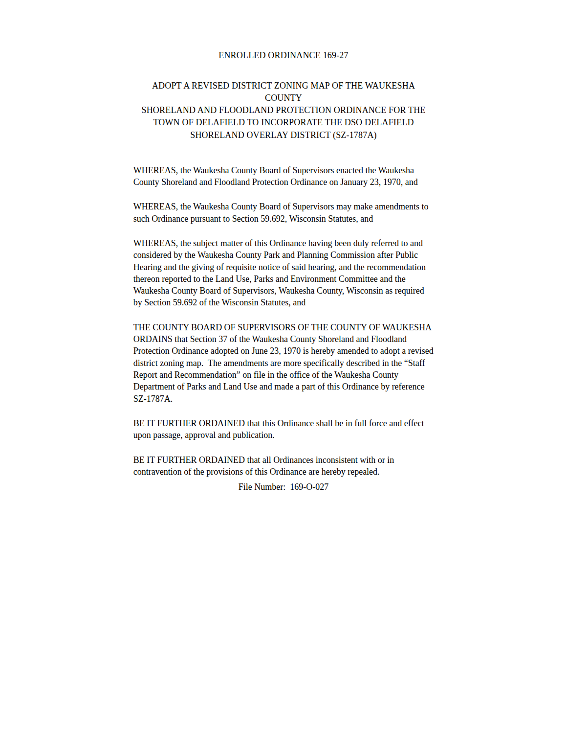ENROLLED ORDINANCE 169-27
ADOPT A REVISED DISTRICT ZONING MAP OF THE WAUKESHA COUNTY
SHORELAND AND FLOODLAND PROTECTION ORDINANCE FOR THE
TOWN OF DELAFIELD TO INCORPORATE THE DSO DELAFIELD
SHORELAND OVERLAY DISTRICT (SZ-1787A)
WHEREAS, the Waukesha County Board of Supervisors enacted the Waukesha County Shoreland and Floodland Protection Ordinance on January 23, 1970, and
WHEREAS, the Waukesha County Board of Supervisors may make amendments to such Ordinance pursuant to Section 59.692, Wisconsin Statutes, and
WHEREAS, the subject matter of this Ordinance having been duly referred to and considered by the Waukesha County Park and Planning Commission after Public Hearing and the giving of requisite notice of said hearing, and the recommendation thereon reported to the Land Use, Parks and Environment Committee and the Waukesha County Board of Supervisors, Waukesha County, Wisconsin as required by Section 59.692 of the Wisconsin Statutes, and
THE COUNTY BOARD OF SUPERVISORS OF THE COUNTY OF WAUKESHA ORDAINS that Section 37 of the Waukesha County Shoreland and Floodland Protection Ordinance adopted on June 23, 1970 is hereby amended to adopt a revised district zoning map. The amendments are more specifically described in the “Staff Report and Recommendation” on file in the office of the Waukesha County Department of Parks and Land Use and made a part of this Ordinance by reference SZ-1787A.
BE IT FURTHER ORDAINED that this Ordinance shall be in full force and effect upon passage, approval and publication.
BE IT FURTHER ORDAINED that all Ordinances inconsistent with or in contravention of the provisions of this Ordinance are hereby repealed.
File Number: 169-O-027